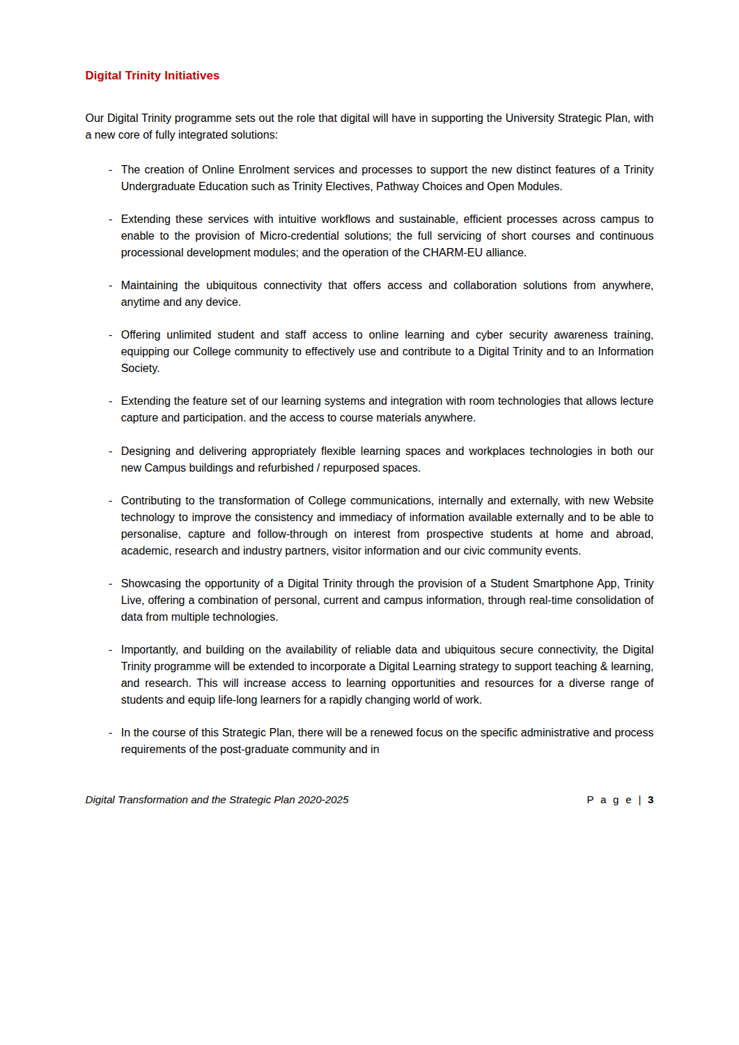Digital Trinity Initiatives
Our Digital Trinity programme sets out the role that digital will have in supporting the University Strategic Plan, with a new core of fully integrated solutions:
The creation of Online Enrolment services and processes to support the new distinct features of a Trinity Undergraduate Education such as Trinity Electives, Pathway Choices and Open Modules.
Extending these services with intuitive workflows and sustainable, efficient processes across campus to enable to the provision of Micro-credential solutions; the full servicing of short courses and continuous processional development modules; and the operation of the CHARM-EU alliance.
Maintaining the ubiquitous connectivity that offers access and collaboration solutions from anywhere, anytime and any device.
Offering unlimited student and staff access to online learning and cyber security awareness training, equipping our College community to effectively use and contribute to a Digital Trinity and to an Information Society.
Extending the feature set of our learning systems and integration with room technologies that allows lecture capture and participation. and the access to course materials anywhere.
Designing and delivering appropriately flexible learning spaces and workplaces technologies in both our new Campus buildings and refurbished / repurposed spaces.
Contributing to the transformation of College communications, internally and externally, with new Website technology to improve the consistency and immediacy of information available externally and to be able to personalise, capture and follow-through on interest from prospective students at home and abroad, academic, research and industry partners, visitor information and our civic community events.
Showcasing the opportunity of a Digital Trinity through the provision of a Student Smartphone App, Trinity Live, offering a combination of personal, current and campus information, through real-time consolidation of data from multiple technologies.
Importantly, and building on the availability of reliable data and ubiquitous secure connectivity, the Digital Trinity programme will be extended to incorporate a Digital Learning strategy to support teaching & learning, and research. This will increase access to learning opportunities and resources for a diverse range of students and equip life-long learners for a rapidly changing world of work.
In the course of this Strategic Plan, there will be a renewed focus on the specific administrative and process requirements of the post-graduate community and in
Digital Transformation and the Strategic Plan 2020-2025 P a g e | 3